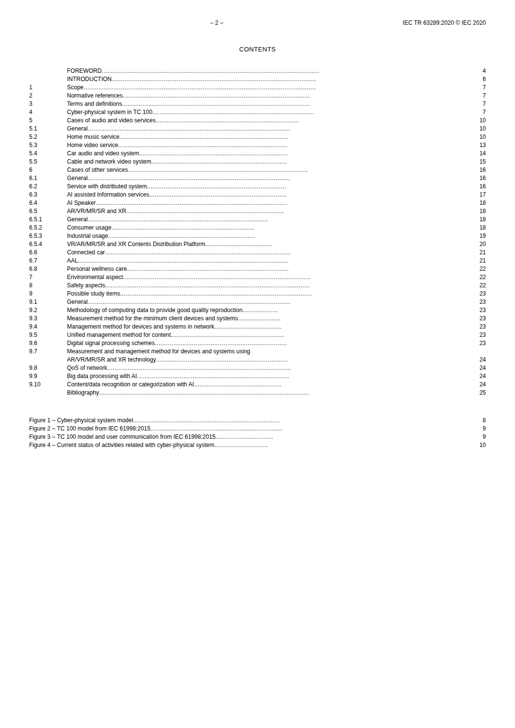– 2 –
IEC TR 63289:2020 © IEC 2020
CONTENTS
| | FOREWORD ..................................................................................................................... | 4 |
| | INTRODUCTION .............................................................................................................. | 6 |
| 1 | Scope ............................................................................................................................. | 7 |
| 2 | Normative references ..................................................................................................... | 7 |
| 3 | Terms and definitions ..................................................................................................... | 7 |
| 4 | Cyber-physical system in TC 100 ....................................................................................... | 7 |
| 5 | Cases of audio and video services ............................................................................. | 10 |
| 5.1 | General ............................................................................................................. | 10 |
| 5.2 | Home music service ........................................................................................... | 10 |
| 5.3 | Home video service ........................................................................................... | 13 |
| 5.4 | Car audio and video system ................................................................................ | 14 |
| 5.5 | Cable and network video system ......................................................................... | 15 |
| 6 | Cases of other services ................................................................................................. | 16 |
| 6.1 | General ............................................................................................................. | 16 |
| 6.2 | Service with distributed system ........................................................................... | 16 |
| 6.3 | AI assisted Information services .......................................................................... | 17 |
| 6.4 | AI Speaker ....................................................................................................... | 18 |
| 6.5 | AR/VR/MR/SR and XR ..................................................................................... | 18 |
| 6.5.1 | General ................................................................................................. | 18 |
| 6.5.2 | Consumer usage ............................................................................. | 18 |
| 6.5.3 | Industrial usage ............................................................................... | 19 |
| 6.5.4 | VR/AR/MR/SR and XR Contents Distribution Platform .................................... | 20 |
| 6.6 | Connected car .................................................................................................... | 21 |
| 6.7 | AAL ................................................................................................................. | 21 |
| 6.8 | Personal wellness care ....................................................................................... | 22 |
| 7 | Environmental aspect ..................................................................................................... | 22 |
| 8 | Safety aspects .............................................................................................................. | 22 |
| 9 | Possible study items ....................................................................................................... | 23 |
| 9.1 | General ............................................................................................................. | 23 |
| 9.2 | Methodology of computing data to provide good quality reproduction ................... | 23 |
| 9.3 | Measurement method for the minimum client devices and systems ....................... | 23 |
| 9.4 | Management method for devices and systems in network .................................... | 23 |
| 9.5 | Unified management method for content ............................................................. | 23 |
| 9.6 | Digital signal processing schemes ....................................................................... | 23 |
| 9.7 | Measurement and management method for devices and systems using | |
| | AR/VR/MR/SR and XR technology ....................................................................... | 24 |
| 9.8 | QoS of network ................................................................................................... | 24 |
| 9.9 | Big data processing with AI .................................................................................. | 24 |
| 9.10 | Content/data recognition or categorization with AI ............................................... | 24 |
| | Bibliography ................................................................................................................. | 25 |
| Figure 1 – Cyber-physical system model ............................................................................... | 8 |
| Figure 2 – TC 100 model from IEC 61998:2015 ....................................................................... | 9 |
| Figure 3 – TC 100 model and user communication from IEC 61998:2015 ............................... | 9 |
| Figure 4 – Current status of activities related with cyber-physical system ............................. | 10 |